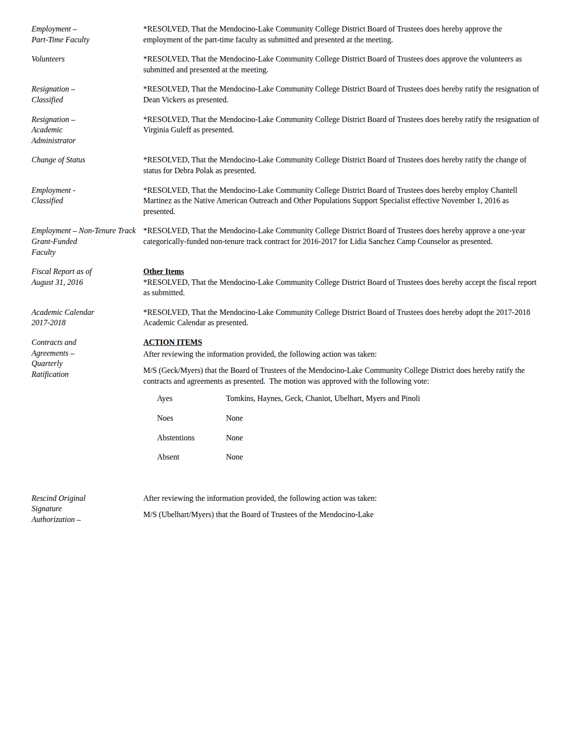| Employment – Part-Time Faculty | *RESOLVED, That the Mendocino-Lake Community College District Board of Trustees does hereby approve the employment of the part-time faculty as submitted and presented at the meeting. |
| Volunteers | *RESOLVED, That the Mendocino-Lake Community College District Board of Trustees does approve the volunteers as submitted and presented at the meeting. |
| Resignation – Classified | *RESOLVED, That the Mendocino-Lake Community College District Board of Trustees does hereby ratify the resignation of Dean Vickers as presented. |
| Resignation – Academic Administrator | *RESOLVED, That the Mendocino-Lake Community College District Board of Trustees does hereby ratify the resignation of Virginia Guleff as presented. |
| Change of Status | *RESOLVED, That the Mendocino-Lake Community College District Board of Trustees does hereby ratify the change of status for Debra Polak as presented. |
| Employment - Classified | *RESOLVED, That the Mendocino-Lake Community College District Board of Trustees does hereby employ Chantell Martinez as the Native American Outreach and Other Populations Support Specialist effective November 1, 2016 as presented. |
| Employment – Non-Tenure Track Grant-Funded Faculty | *RESOLVED, That the Mendocino-Lake Community College District Board of Trustees does hereby approve a one-year categorically-funded non-tenure track contract for 2016-2017 for Lidia Sanchez Camp Counselor as presented. |
| Fiscal Report as of August 31, 2016 | Other Items *RESOLVED, That the Mendocino-Lake Community College District Board of Trustees does hereby accept the fiscal report as submitted. |
| Academic Calendar 2017-2018 | *RESOLVED, That the Mendocino-Lake Community College District Board of Trustees does hereby adopt the 2017-2018 Academic Calendar as presented. |
| Contracts and Agreements – Quarterly Ratification | ACTION ITEMS After reviewing the information provided, the following action was taken: M/S (Geck/Myers) that the Board of Trustees of the Mendocino-Lake Community College District does hereby ratify the contracts and agreements as presented. The motion was approved with the following vote: / Ayes / Tomkins, Haynes, Geck, Chaniot, Ubelhart, Myers and Pinoli / / Noes / None / / Abstentions / None / / Absent / None / |
| Rescind Original Signature Authorization – | After reviewing the information provided, the following action was taken: M/S (Ubelhart/Myers) that the Board of Trustees of the Mendocino-Lake |